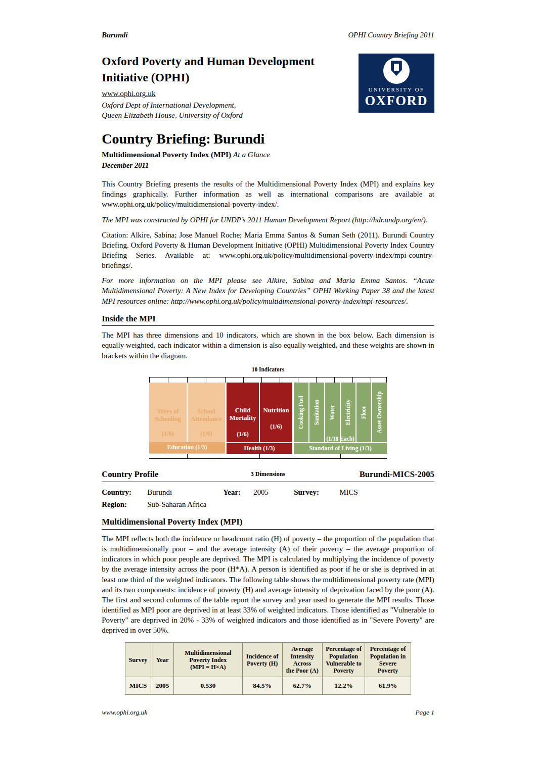Burundi
OPHI Country Briefing 2011
Oxford Poverty and Human Development Initiative (OPHI)
www.ophi.org.uk
Oxford Dept of International Development,
Queen Elizabeth House, University of Oxford
University of
Oxford
Country Briefing: Burundi
Multidimensional Poverty Index (MPI) At a Glance
December 2011
This Country Briefing presents the results of the Multidimensional Poverty Index (MPI) and explains key findings graphically. Further information as well as international comparisons are available at www.ophi.org.uk/policy/multidimensional-poverty-index/.
The MPI was constructed by OPHI for UNDP’s 2011 Human Development Report (http://hdr.undp.org/en/).
Citation: Alkire, Sabina; Jose Manuel Roche; Maria Emma Santos & Suman Seth (2011). Burundi Country Briefing. Oxford Poverty & Human Development Initiative (OPHI) Multidimensional Poverty Index Country Briefing Series. Available at: www.ophi.org.uk/policy/multidimensional-poverty-index/mpi-country-briefings/.
For more information on the MPI please see Alkire, Sabina and Maria Emma Santos. “Acute Multidimensional Poverty: A New Index for Developing Countries” OPHI Working Paper 38 and the latest MPI resources online: http://www.ophi.org.uk/policy/multidimensional-poverty-index/mpi-resources/.
Inside the MPI
The MPI has three dimensions and 10 indicators, which are shown in the box below. Each dimension is equally weighted, each indicator within a dimension is also equally weighted, and these weights are shown in brackets within the diagram.
10 Indicators
Years of
Schooling
(1/6)
School
Attendance
(1/6)
Education (1/3)
Child
Mortality
(1/6)
Nutrition
(1/6)
Health (1/3)
Cooking Fuel
Sanitation
Water
Electricity
Floor
Asset Ownership
(1/18 Each)
Standard of Living (1/3)
Country Profile
Burundi-MICS-2005
3 Dimensions
Country:
Burundi
Year:
2005
Survey:
MICS
Region:
Sub-Saharan Africa
Multidimensional Poverty Index (MPI)
The MPI reflects both the incidence or headcount ratio (H) of poverty – the proportion of the population that is multidimensionally poor – and the average intensity (A) of their poverty – the average proportion of indicators in which poor people are deprived. The MPI is calculated by multiplying the incidence of poverty by the average intensity across the poor (H*A). A person is identified as poor if he or she is deprived in at least one third of the weighted indicators. The following table shows the multidimensional poverty rate (MPI) and its two components: incidence of poverty (H) and average intensity of deprivation faced by the poor (A). The first and second columns of the table report the survey and year used to generate the MPI results. Those identified as MPI poor are deprived in at least 33% of weighted indicators. Those identified as "Vulnerable to Poverty" are deprived in 20% - 33% of weighted indicators and those identified as in "Severe Poverty" are deprived in over 50%.
| Survey | Year | Multidimensional Poverty Index (MPI = H×A) | Incidence of Poverty (H) | Average Intensity Across the Poor (A) | Percentage of Population Vulnerable to Poverty | Percentage of Population in Severe Poverty |
| --- | --- | --- | --- | --- | --- | --- |
| MICS | 2005 | 0.530 | 84.5% | 62.7% | 12.2% | 61.9% |
www.ophi.org.uk
Page 1